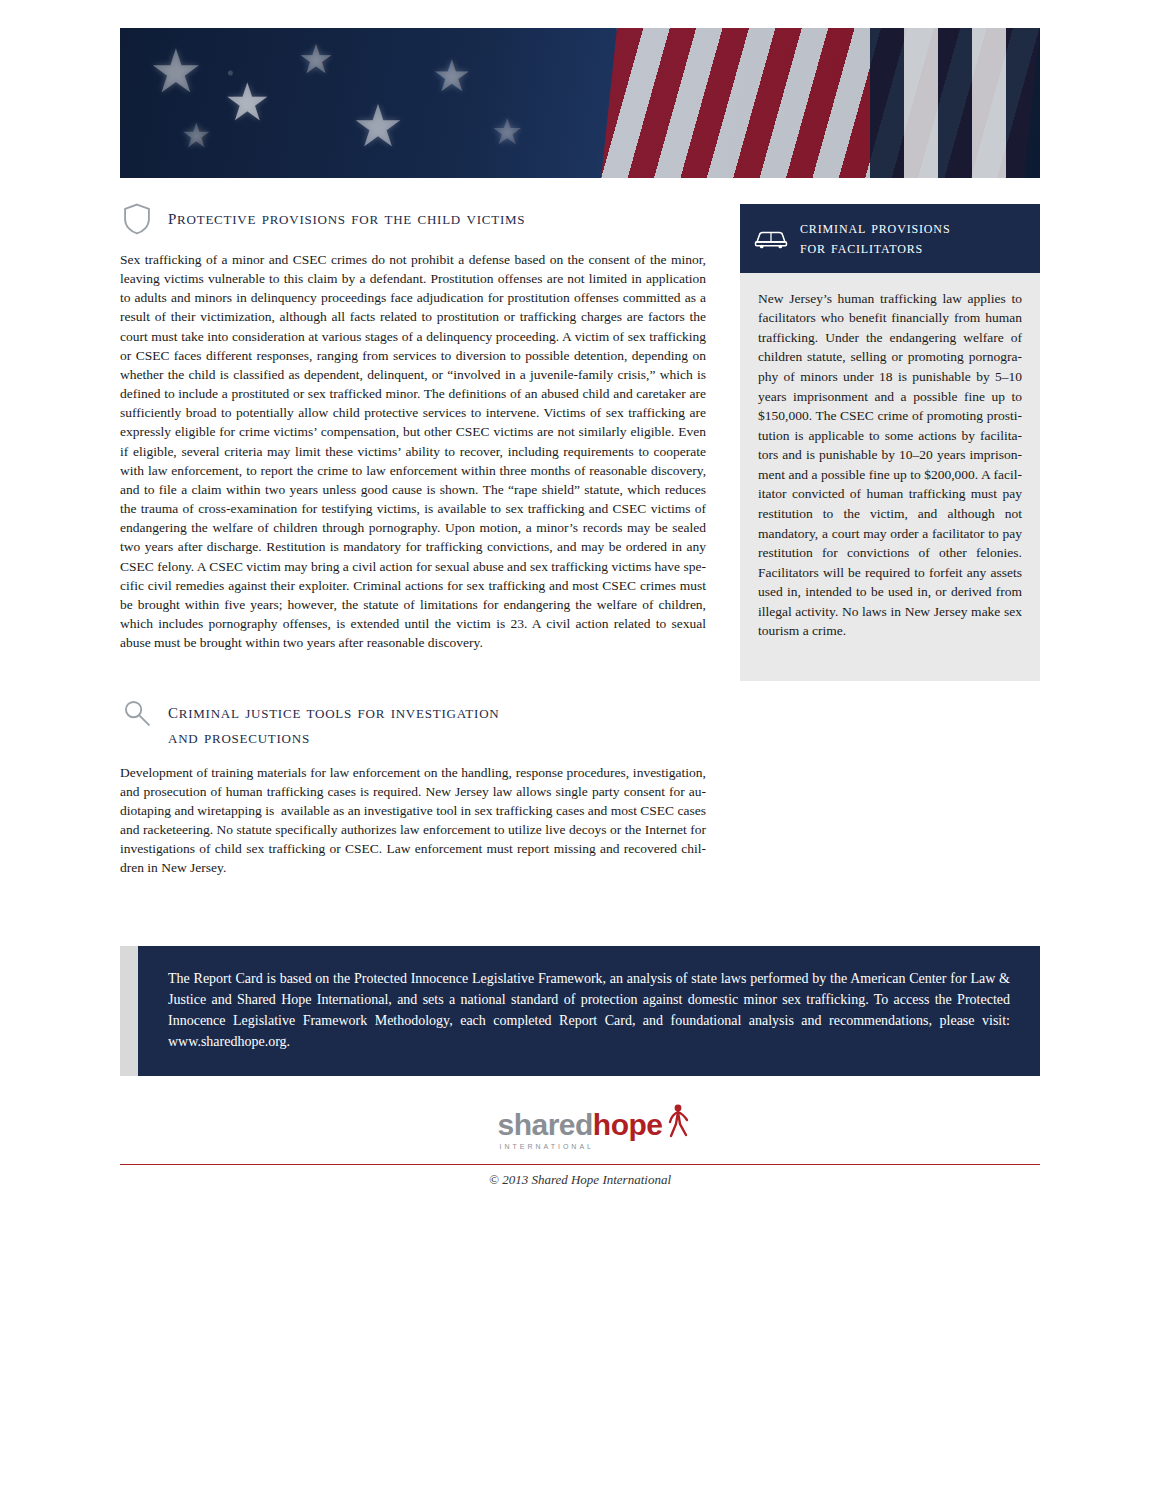★★★★★★★
Protective provisions for the child victims
Sex trafficking of a minor and CSEC crimes do not prohibit a defense based on the consent of the minor, leaving victims vulnerable to this claim by a defendant. Prostitution offenses are not limited in application to adults and minors in delinquency proceedings face adjudication for prostitution offenses committed as a result of their victimization, although all facts related to prostitution or trafficking charges are factors the court must take into consideration at various stages of a delinquency proceeding. A victim of sex trafficking or CSEC faces different responses, ranging from services to diversion to possible detention, depending on whether the child is classified as dependent, delinquent, or “involved in a juvenile-family crisis,” which is defined to include a prostituted or sex trafficked minor. The definitions of an abused child and caretaker are sufficiently broad to potentially allow child protective services to intervene. Victims of sex trafficking are expressly eligible for crime victims’ compensation, but other CSEC victims are not similarly eligible. Even if eligible, several criteria may limit these victims’ ability to recover, including requirements to cooperate with law enforcement, to report the crime to law enforcement within three months of reasonable discovery, and to file a claim within two years unless good cause is shown. The “rape shield” statute, which reduces the trauma of cross-examination for testifying victims, is available to sex trafficking and CSEC victims of endangering the welfare of children through pornography. Upon motion, a minor’s records may be sealed two years after discharge. Restitution is mandatory for trafficking convictions, and may be ordered in any CSEC felony. A CSEC victim may bring a civil action for sexual abuse and sex trafficking victims have specific civil remedies against their exploiter. Criminal actions for sex trafficking and most CSEC crimes must be brought within five years; however, the statute of limitations for endangering the welfare of children, which includes pornography offenses, is extended until the victim is 23. A civil action related to sexual abuse must be brought within two years after reasonable discovery.
Criminal justice tools for investigation
and prosecutions
Development of training materials for law enforcement on the handling, response procedures, investigation, and prosecution of human trafficking cases is required. New Jersey law allows single party consent for audiotaping and wiretapping is available as an investigative tool in sex trafficking cases and most CSEC cases and racketeering. No statute specifically authorizes law enforcement to utilize live decoys or the Internet for investigations of child sex trafficking or CSEC. Law enforcement must report missing and recovered children in New Jersey.
Criminal provisions
for facilitators
New Jersey’s human trafficking law applies to facilitators who benefit financially from human trafficking. Under the endangering welfare of children statute, selling or promoting pornography of minors under 18 is punishable by 5–10 years imprisonment and a possible fine up to $150,000. The CSEC crime of promoting prostitution is applicable to some actions by facilitators and is punishable by 10–20 years imprisonment and a possible fine up to $200,000. A facilitator convicted of human trafficking must pay restitution to the victim, and although not mandatory, a court may order a facilitator to pay restitution for convictions of other felonies. Facilitators will be required to forfeit any assets used in, intended to be used in, or derived from illegal activity. No laws in New Jersey make sex tourism a crime.
The Report Card is based on the Protected Innocence Legislative Framework, an analysis of state laws performed by the American Center for Law & Justice and Shared Hope International, and sets a national standard of protection against domestic minor sex trafficking. To access the Protected Innocence Legislative Framework Methodology, each completed Report Card, and foundational analysis and recommendations, please visit: www.sharedhope.org.
shared hope INTERNATIONAL
© 2013 Shared Hope International